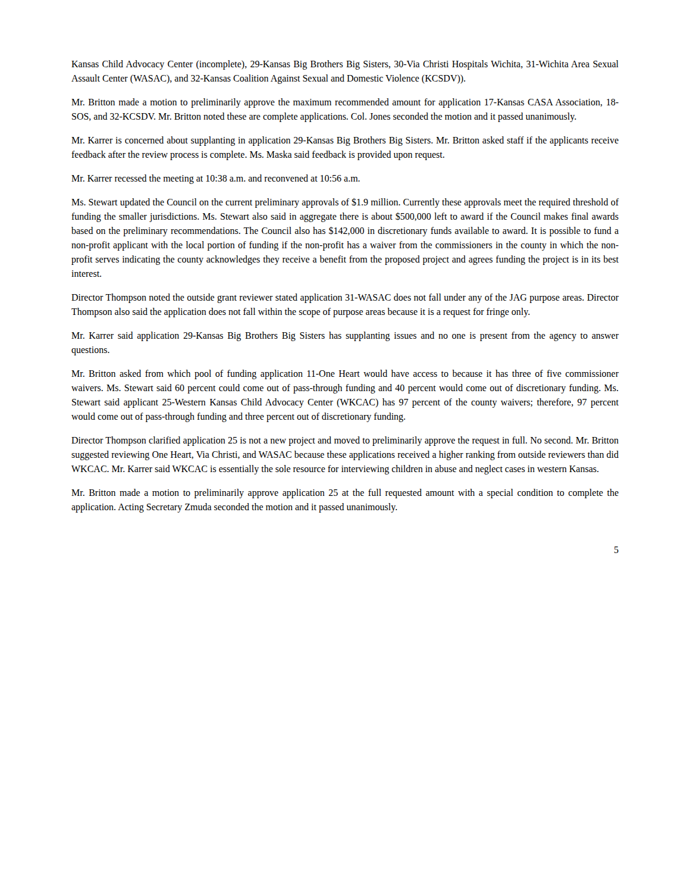Kansas Child Advocacy Center (incomplete), 29-Kansas Big Brothers Big Sisters, 30-Via Christi Hospitals Wichita, 31-Wichita Area Sexual Assault Center (WASAC), and 32-Kansas Coalition Against Sexual and Domestic Violence (KCSDV)).
Mr. Britton made a motion to preliminarily approve the maximum recommended amount for application 17-Kansas CASA Association, 18-SOS, and 32-KCSDV. Mr. Britton noted these are complete applications. Col. Jones seconded the motion and it passed unanimously.
Mr. Karrer is concerned about supplanting in application 29-Kansas Big Brothers Big Sisters. Mr. Britton asked staff if the applicants receive feedback after the review process is complete. Ms. Maska said feedback is provided upon request.
Mr. Karrer recessed the meeting at 10:38 a.m. and reconvened at 10:56 a.m.
Ms. Stewart updated the Council on the current preliminary approvals of $1.9 million. Currently these approvals meet the required threshold of funding the smaller jurisdictions. Ms. Stewart also said in aggregate there is about $500,000 left to award if the Council makes final awards based on the preliminary recommendations. The Council also has $142,000 in discretionary funds available to award. It is possible to fund a non-profit applicant with the local portion of funding if the non-profit has a waiver from the commissioners in the county in which the non-profit serves indicating the county acknowledges they receive a benefit from the proposed project and agrees funding the project is in its best interest.
Director Thompson noted the outside grant reviewer stated application 31-WASAC does not fall under any of the JAG purpose areas. Director Thompson also said the application does not fall within the scope of purpose areas because it is a request for fringe only.
Mr. Karrer said application 29-Kansas Big Brothers Big Sisters has supplanting issues and no one is present from the agency to answer questions.
Mr. Britton asked from which pool of funding application 11-One Heart would have access to because it has three of five commissioner waivers. Ms. Stewart said 60 percent could come out of pass-through funding and 40 percent would come out of discretionary funding. Ms. Stewart said applicant 25-Western Kansas Child Advocacy Center (WKCAC) has 97 percent of the county waivers; therefore, 97 percent would come out of pass-through funding and three percent out of discretionary funding.
Director Thompson clarified application 25 is not a new project and moved to preliminarily approve the request in full. No second. Mr. Britton suggested reviewing One Heart, Via Christi, and WASAC because these applications received a higher ranking from outside reviewers than did WKCAC. Mr. Karrer said WKCAC is essentially the sole resource for interviewing children in abuse and neglect cases in western Kansas.
Mr. Britton made a motion to preliminarily approve application 25 at the full requested amount with a special condition to complete the application. Acting Secretary Zmuda seconded the motion and it passed unanimously.
5